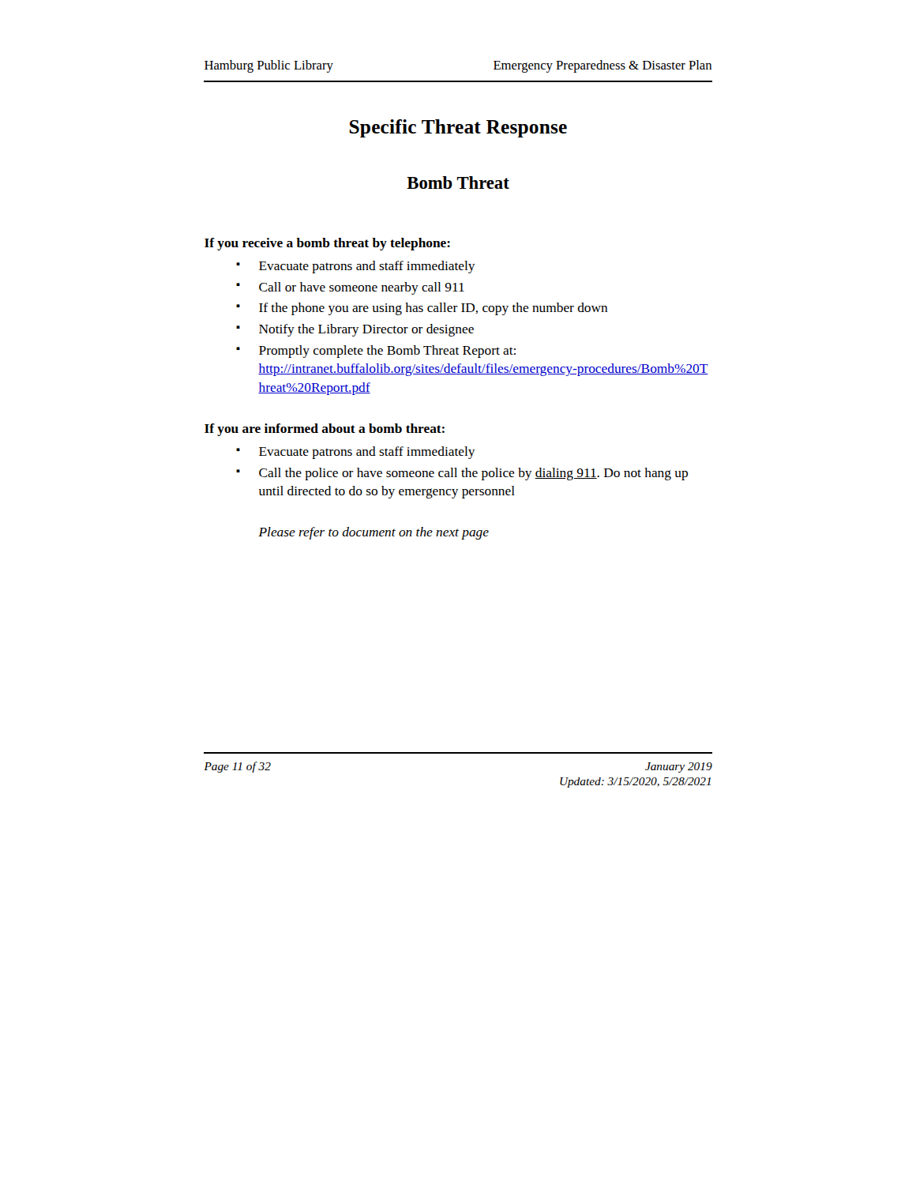Hamburg Public Library
Emergency Preparedness & Disaster Plan
Specific Threat Response
Bomb Threat
If you receive a bomb threat by telephone:
Evacuate patrons and staff immediately
Call or have someone nearby call 911
If the phone you are using has caller ID, copy the number down
Notify the Library Director or designee
Promptly complete the Bomb Threat Report at: http://intranet.buffalolib.org/sites/default/files/emergency-procedures/Bomb%20Threat%20Report.pdf
If you are informed about a bomb threat:
Evacuate patrons and staff immediately
Call the police or have someone call the police by dialing 911. Do not hang up until directed to do so by emergency personnel
Please refer to document on the next page
Page 11 of 32
January 2019
Updated: 3/15/2020, 5/28/2021